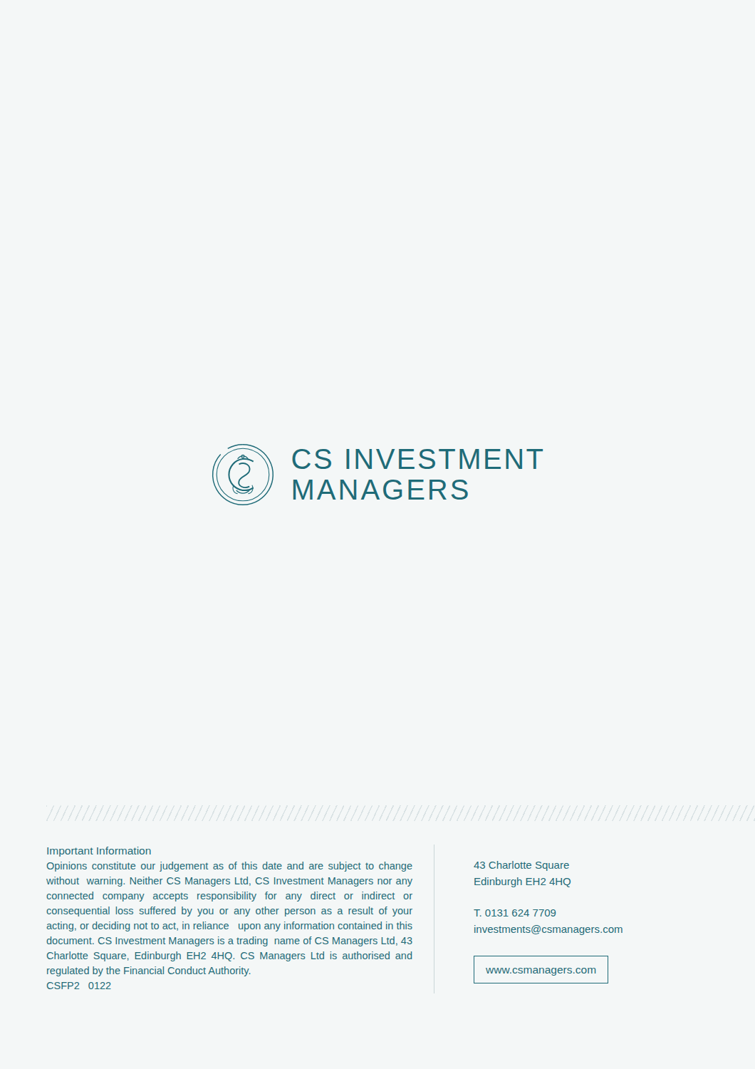CS INVESTMENT
MANAGERS
Important Information
Opinions constitute our judgement as of this date and are subject to change without warning. Neither CS Managers Ltd, CS Investment Managers nor any connected company accepts responsibility for any direct or indirect or consequential loss suffered by you or any other person as a result of your acting, or deciding not to act, in reliance upon any information contained in this document. CS Investment Managers is a trading name of CS Managers Ltd, 43 Charlotte Square, Edinburgh EH2 4HQ. CS Managers Ltd is authorised and regulated by the Financial Conduct Authority.
CSFP2 0122
43 Charlotte Square
Edinburgh EH2 4HQ
T. 0131 624 7709
investments@csmanagers.com
www.csmanagers.com